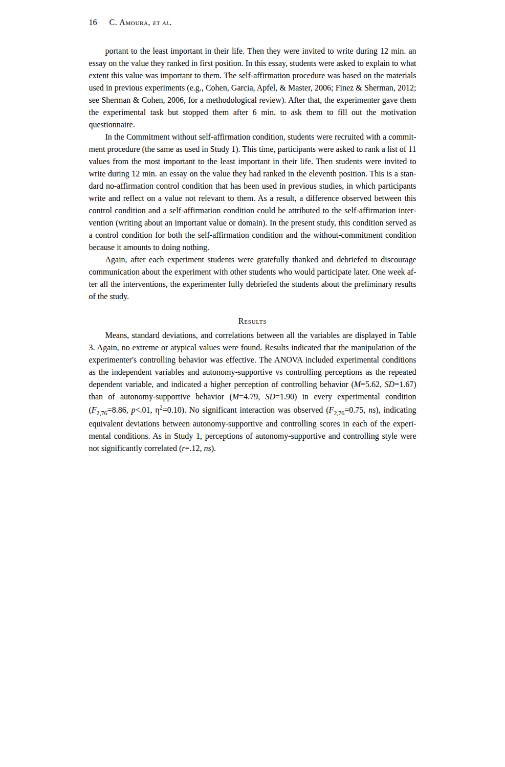16 C. Amoura, et al.
portant to the least important in their life. Then they were invited to write during 12 min. an essay on the value they ranked in first position. In this essay, students were asked to explain to what extent this value was important to them. The self-affirmation procedure was based on the materials used in previous experiments (e.g., Cohen, Garcia, Apfel, & Master, 2006; Finez & Sherman, 2012; see Sherman & Cohen, 2006, for a methodological review). After that, the experimenter gave them the experimental task but stopped them after 6 min. to ask them to fill out the motivation questionnaire.
In the Commitment without self-affirmation condition, students were recruited with a commitment procedure (the same as used in Study 1). This time, participants were asked to rank a list of 11 values from the most important to the least important in their life. Then students were invited to write during 12 min. an essay on the value they had ranked in the eleventh position. This is a standard no-affirmation control condition that has been used in previous studies, in which participants write and reflect on a value not relevant to them. As a result, a difference observed between this control condition and a self-affirmation condition could be attributed to the self-affirmation intervention (writing about an important value or domain). In the present study, this condition served as a control condition for both the self-affirmation condition and the without-commitment condition because it amounts to doing nothing.
Again, after each experiment students were gratefully thanked and debriefed to discourage communication about the experiment with other students who would participate later. One week after all the interventions, the experimenter fully debriefed the students about the preliminary results of the study.
Results
Means, standard deviations, and correlations between all the variables are displayed in Table 3. Again, no extreme or atypical values were found. Results indicated that the manipulation of the experimenter's controlling behavior was effective. The ANOVA included experimental conditions as the independent variables and autonomy-supportive vs controlling perceptions as the repeated dependent variable, and indicated a higher perception of controlling behavior (M=5.62, SD=1.67) than of autonomy-supportive behavior (M=4.79, SD=1.90) in every experimental condition (F2,76=8.86, p<.01, η2=0.10). No significant interaction was observed (F2,76=0.75, ns), indicating equivalent deviations between autonomy-supportive and controlling scores in each of the experimental conditions. As in Study 1, perceptions of autonomy-supportive and controlling style were not significantly correlated (r=.12, ns).